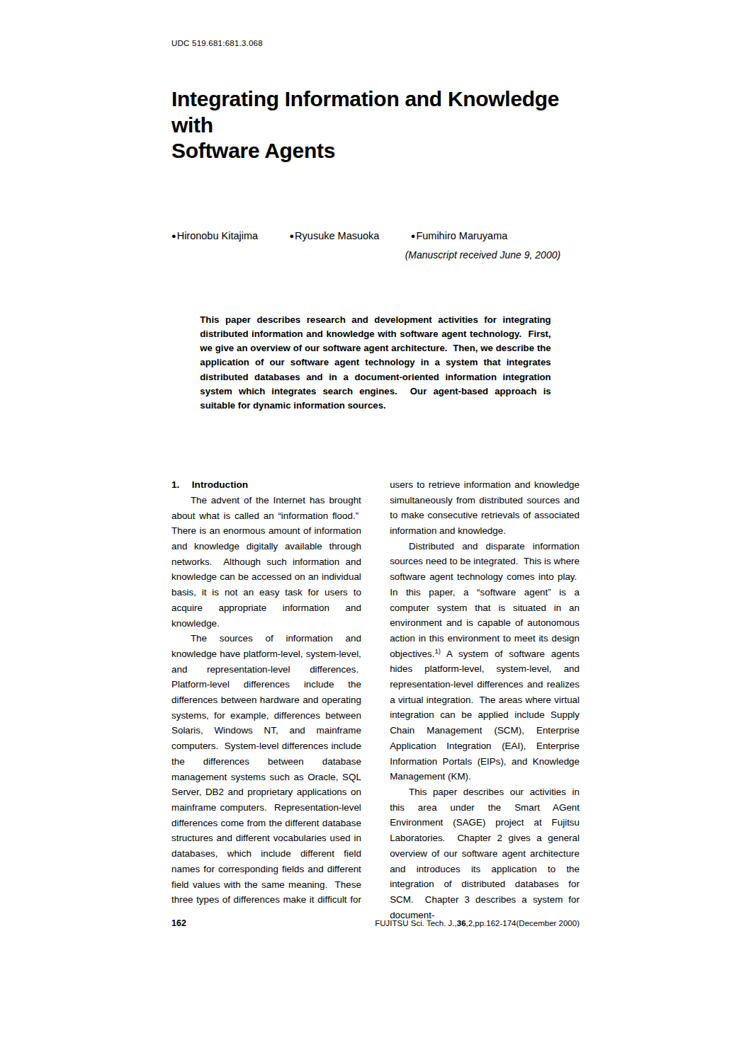UDC 519.681:681.3.068
Integrating Information and Knowledge with
Software Agents
●Hironobu Kitajima ●Ryusuke Masuoka ●Fumihiro Maruyama
(Manuscript received June 9, 2000)
This paper describes research and development activities for integrating distributed information and knowledge with software agent technology. First, we give an overview of our software agent architecture. Then, we describe the application of our software agent technology in a system that integrates distributed databases and in a document-oriented information integration system which integrates search engines. Our agent-based approach is suitable for dynamic information sources.
1. Introduction
The advent of the Internet has brought about what is called an “information flood.” There is an enormous amount of information and knowledge digitally available through networks. Although such information and knowledge can be accessed on an individual basis, it is not an easy task for users to acquire appropriate information and knowledge.
The sources of information and knowledge have platform-level, system-level, and representation-level differences. Platform-level differences include the differences between hardware and operating systems, for example, differences between Solaris, Windows NT, and mainframe computers. System-level differences include the differences between database management systems such as Oracle, SQL Server, DB2 and proprietary applications on mainframe computers. Representation-level differences come from the different database structures and different vocabularies used in databases, which include different field names for corresponding fields and different field values with the same meaning. These three types of differences make it difficult for users to retrieve information and knowledge simultaneously from distributed sources and to make consecutive retrievals of associated information and knowledge.
Distributed and disparate information sources need to be integrated. This is where software agent technology comes into play. In this paper, a “software agent” is a computer system that is situated in an environment and is capable of autonomous action in this environment to meet its design objectives.1) A system of software agents hides platform-level, system-level, and representation-level differences and realizes a virtual integration. The areas where virtual integration can be applied include Supply Chain Management (SCM), Enterprise Application Integration (EAI), Enterprise Information Portals (EIPs), and Knowledge Management (KM).
This paper describes our activities in this area under the Smart AGent Environment (SAGE) project at Fujitsu Laboratories. Chapter 2 gives a general overview of our software agent architecture and introduces its application to the integration of distributed databases for SCM. Chapter 3 describes a system for document-
162 FUJITSU Sci. Tech. J.,36,2,pp.162-174(December 2000)